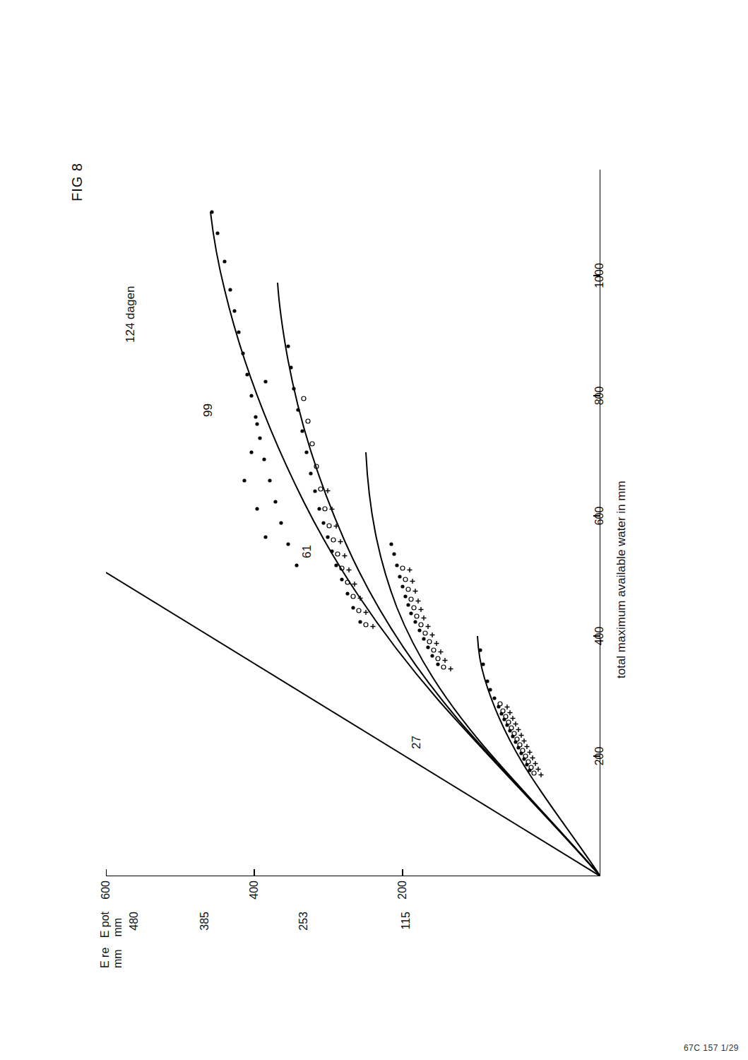FIG 8
E re E potmm mm
600
400
200
480
385
253
115
200
400
600
800
1000
total maximum available water in mm
124 dagen
99
61
27
67C 157 1/29